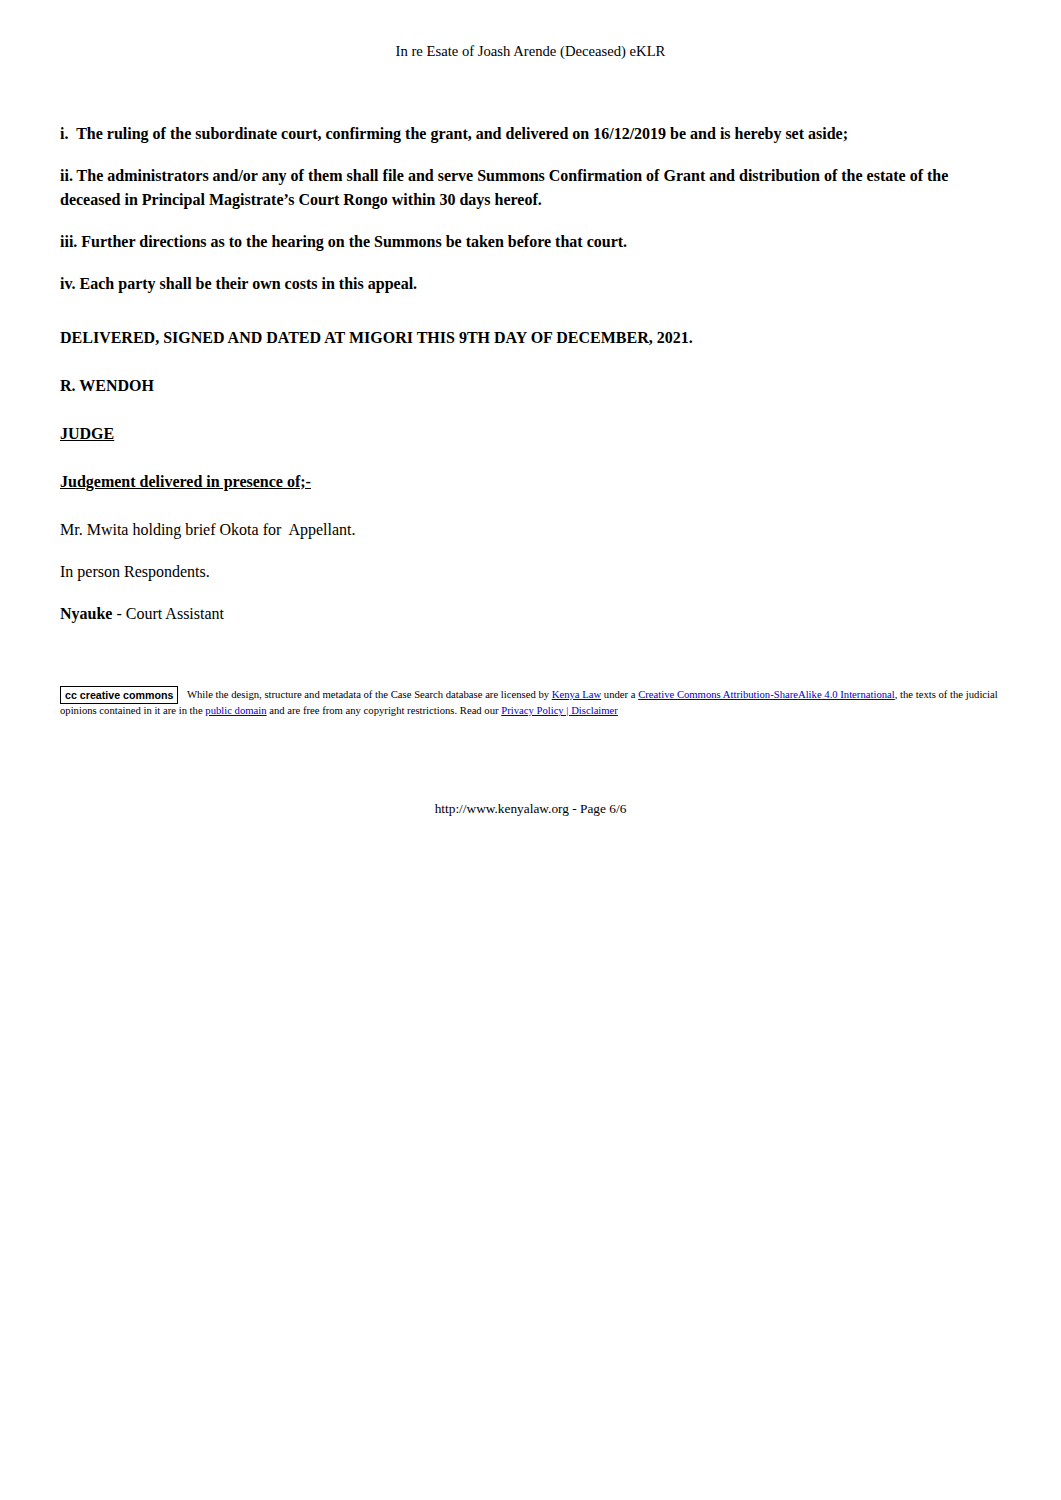In re Esate of Joash Arende (Deceased) eKLR
i. The ruling of the subordinate court, confirming the grant, and delivered on 16/12/2019 be and is hereby set aside;
ii. The administrators and/or any of them shall file and serve Summons Confirmation of Grant and distribution of the estate of the deceased in Principal Magistrate’s Court Rongo within 30 days hereof.
iii. Further directions as to the hearing on the Summons be taken before that court.
iv. Each party shall be their own costs in this appeal.
DELIVERED, SIGNED AND DATED AT MIGORI THIS 9TH DAY OF DECEMBER, 2021.
R. WENDOH
JUDGE
Judgement delivered in presence of;-
Mr. Mwita holding brief Okota for Appellant.
In person Respondents.
Nyauke - Court Assistant
cc creative commons While the design, structure and metadata of the Case Search database are licensed by Kenya Law under a Creative Commons Attribution-ShareAlike 4.0 International, the texts of the judicial opinions contained in it are in the public domain and are free from any copyright restrictions. Read our Privacy Policy | Disclaimer
http://www.kenyalaw.org - Page 6/6